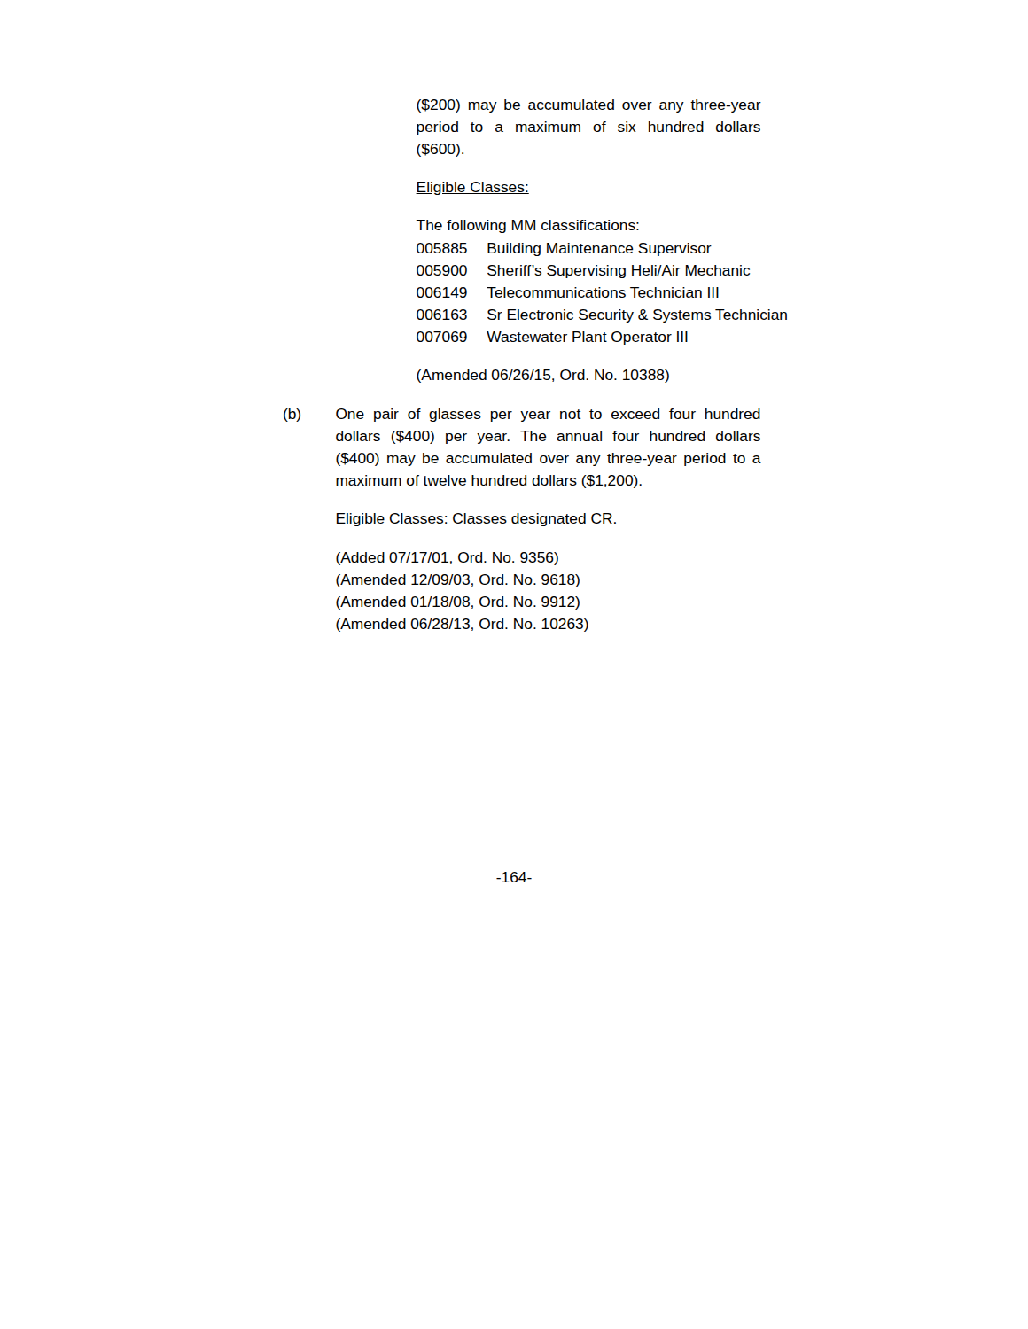($200) may be accumulated over any three-year period to a maximum of six hundred dollars ($600).
Eligible Classes:
The following MM classifications:
005885 Building Maintenance Supervisor
005900 Sheriff’s Supervising Heli/Air Mechanic
006149 Telecommunications Technician III
006163 Sr Electronic Security & Systems Technician
007069 Wastewater Plant Operator III
(Amended 06/26/15, Ord. No. 10388)
(b)
One pair of glasses per year not to exceed four hundred dollars ($400) per year. The annual four hundred dollars ($400) may be accumulated over any three-year period to a maximum of twelve hundred dollars ($1,200).
Eligible Classes: Classes designated CR.
(Added 07/17/01, Ord. No. 9356)
(Amended 12/09/03, Ord. No. 9618)
(Amended 01/18/08, Ord. No. 9912)
(Amended 06/28/13, Ord. No. 10263)
-164-